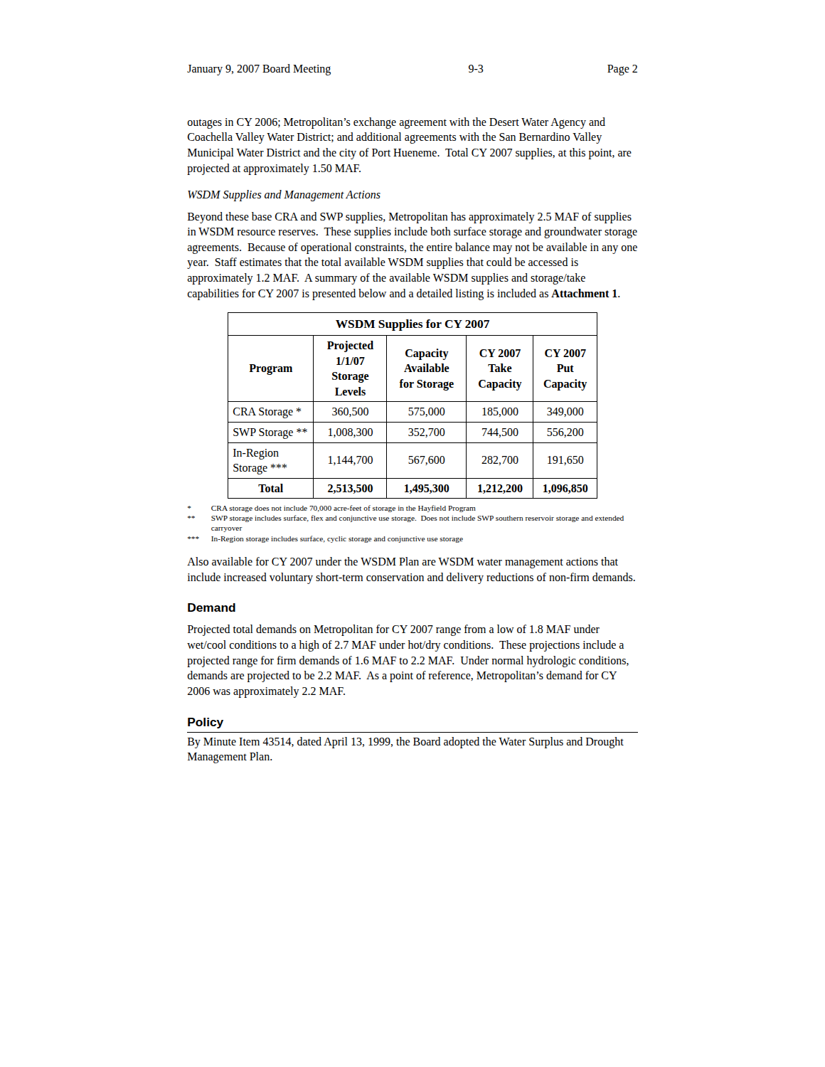January 9, 2007 Board Meeting
9-3
Page 2
outages in CY 2006; Metropolitan’s exchange agreement with the Desert Water Agency and Coachella Valley Water District; and additional agreements with the San Bernardino Valley Municipal Water District and the city of Port Hueneme. Total CY 2007 supplies, at this point, are projected at approximately 1.50 MAF.
WSDM Supplies and Management Actions
Beyond these base CRA and SWP supplies, Metropolitan has approximately 2.5 MAF of supplies in WSDM resource reserves. These supplies include both surface storage and groundwater storage agreements. Because of operational constraints, the entire balance may not be available in any one year. Staff estimates that the total available WSDM supplies that could be accessed is approximately 1.2 MAF. A summary of the available WSDM supplies and storage/take capabilities for CY 2007 is presented below and a detailed listing is included as Attachment 1.
WSDM Supplies for CY 2007
| Program | Projected 1/1/07 Storage Levels | Capacity Available for Storage | CY 2007 Take Capacity | CY 2007 Put Capacity |
| --- | --- | --- | --- | --- |
| CRA Storage * | 360,500 | 575,000 | 185,000 | 349,000 |
| SWP Storage ** | 1,008,300 | 352,700 | 744,500 | 556,200 |
| In-Region Storage *** | 1,144,700 | 567,600 | 282,700 | 191,650 |
| Total | 2,513,500 | 1,495,300 | 1,212,200 | 1,096,850 |
*CRA storage does not include 70,000 acre-feet of storage in the Hayfield Program
**SWP storage includes surface, flex and conjunctive use storage. Does not include SWP southern reservoir storage and extended carryover
***In-Region storage includes surface, cyclic storage and conjunctive use storage
Also available for CY 2007 under the WSDM Plan are WSDM water management actions that include increased voluntary short-term conservation and delivery reductions of non-firm demands.
Demand
Projected total demands on Metropolitan for CY 2007 range from a low of 1.8 MAF under wet/cool conditions to a high of 2.7 MAF under hot/dry conditions. These projections include a projected range for firm demands of 1.6 MAF to 2.2 MAF. Under normal hydrologic conditions, demands are projected to be 2.2 MAF. As a point of reference, Metropolitan’s demand for CY 2006 was approximately 2.2 MAF.
Policy
By Minute Item 43514, dated April 13, 1999, the Board adopted the Water Surplus and Drought Management Plan.